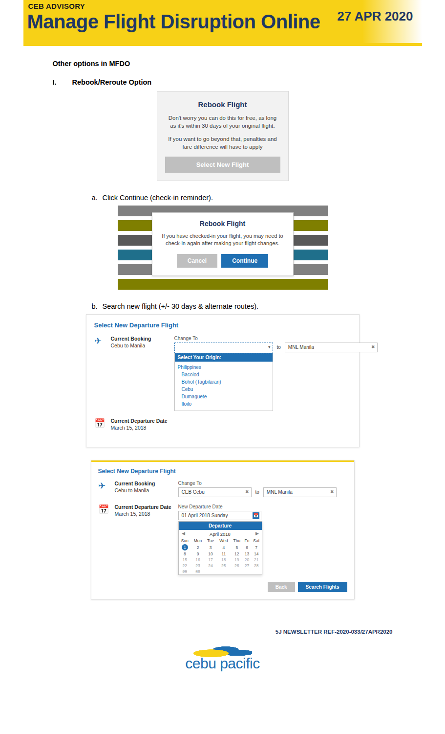CEB ADVISORY
Manage Flight Disruption Online
27 APR 2020
Other options in MFDO
I. Rebook/Reroute Option
Rebook Flight
Don't worry you can do this for free, as long as it's within 30 days of your original flight.
If you want to go beyond that, penalties and fare difference will have to apply
Select New Flight
a. Click Continue (check-in reminder).
Rebook Flight
If you have checked-in your flight, you may need to check-in again after making your flight changes.
Cancel Continue
b. Search new flight (+/- 30 days & alternate routes).
Select New Departure Flight
✈
Current Booking Cebu to Manila
Change To
▾
Select Your Origin:
Philippines
Bacolod
Bohol (Tagbilaran)
Cebu
Dumaguete
Iloilo
to
MNL Manila✖
📅
Current Departure Date March 15, 2018
Select New Departure Flight
✈
Current Booking Cebu to Manila
Change To
CEB Cebu✖
to
MNL Manila✖
📅
Current Departure Date March 15, 2018
New Departure Date
01 April 2018 Sunday📅
Departure
◀ April 2018 ▶
| Sun | Mon | Tue | Wed | Thu | Fri | Sat |
| --- | --- | --- | --- | --- | --- | --- |
| 1 | 2 | 3 | 4 | 5 | 6 | 7 |
| 8 | 9 | 10 | 11 | 12 | 13 | 14 |
| 15 | 16 | 17 | 18 | 19 | 20 | 21 |
| 22 | 23 | 24 | 25 | 26 | 27 | 28 |
| 29 | 30 | | | | | |
Back Search Flights
5J NEWSLETTER REF-2020-033/27APR2020
cebu pacific